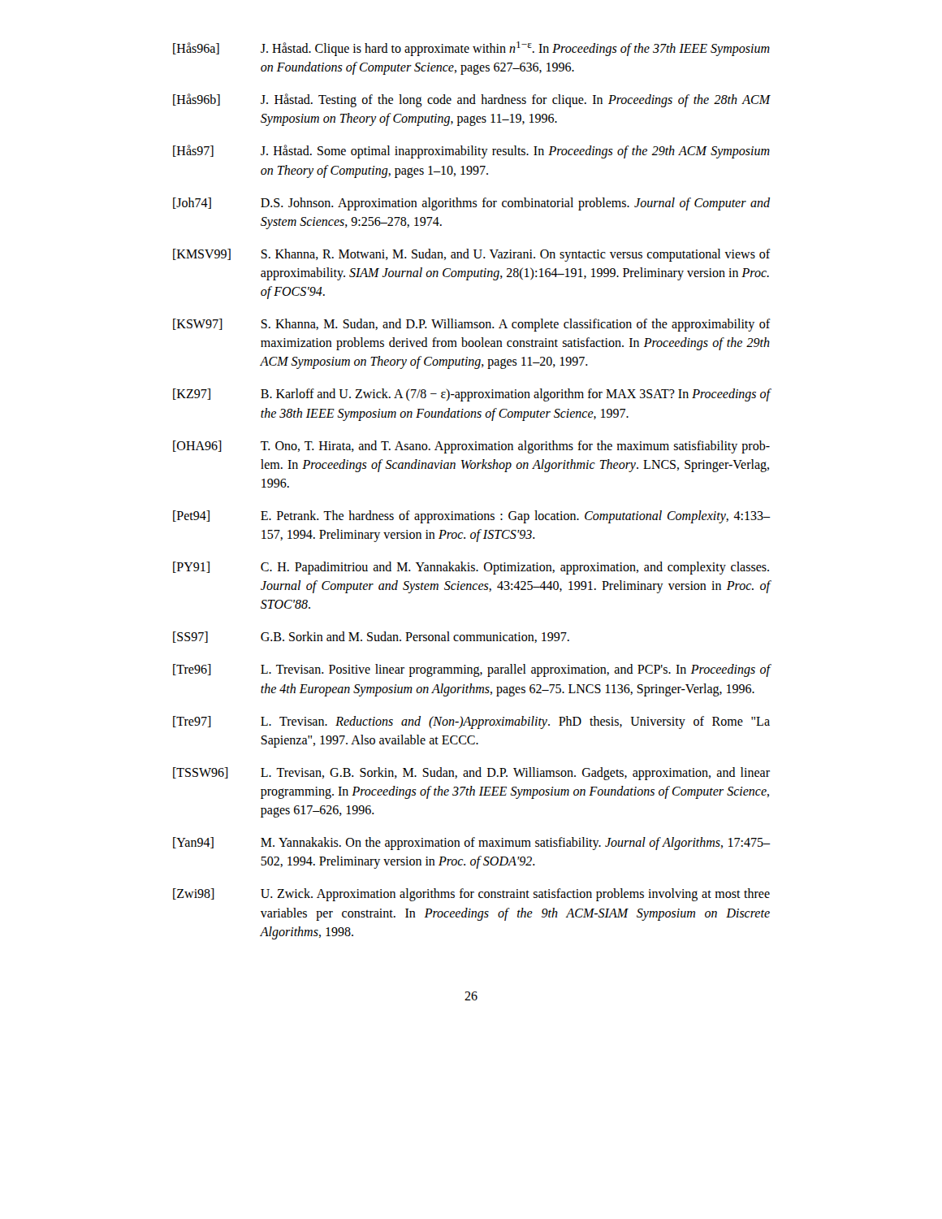[Hås96a]
J. Håstad. Clique is hard to approximate within n1−ε. In Proceedings of the 37th IEEE Symposium on Foundations of Computer Science, pages 627–636, 1996.
[Hås96b]
J. Håstad. Testing of the long code and hardness for clique. In Proceedings of the 28th ACM Symposium on Theory of Computing, pages 11–19, 1996.
[Hås97]
J. Håstad. Some optimal inapproximability results. In Proceedings of the 29th ACM Symposium on Theory of Computing, pages 1–10, 1997.
[Joh74]
D.S. Johnson. Approximation algorithms for combinatorial problems. Journal of Computer and System Sciences, 9:256–278, 1974.
[KMSV99]
S. Khanna, R. Motwani, M. Sudan, and U. Vazirani. On syntactic versus computational views of approximability. SIAM Journal on Computing, 28(1):164–191, 1999. Preliminary version in Proc. of FOCS'94.
[KSW97]
S. Khanna, M. Sudan, and D.P. Williamson. A complete classification of the approximability of maximization problems derived from boolean constraint satisfaction. In Proceedings of the 29th ACM Symposium on Theory of Computing, pages 11–20, 1997.
[KZ97]
B. Karloff and U. Zwick. A (7/8 − ε)-approximation algorithm for MAX 3SAT? In Proceedings of the 38th IEEE Symposium on Foundations of Computer Science, 1997.
[OHA96]
T. Ono, T. Hirata, and T. Asano. Approximation algorithms for the maximum satisfiability problem. In Proceedings of Scandinavian Workshop on Algorithmic Theory. LNCS, Springer-Verlag, 1996.
[Pet94]
E. Petrank. The hardness of approximations : Gap location. Computational Complexity, 4:133–157, 1994. Preliminary version in Proc. of ISTCS'93.
[PY91]
C. H. Papadimitriou and M. Yannakakis. Optimization, approximation, and complexity classes. Journal of Computer and System Sciences, 43:425–440, 1991. Preliminary version in Proc. of STOC'88.
[SS97]
G.B. Sorkin and M. Sudan. Personal communication, 1997.
[Tre96]
L. Trevisan. Positive linear programming, parallel approximation, and PCP's. In Proceedings of the 4th European Symposium on Algorithms, pages 62–75. LNCS 1136, Springer-Verlag, 1996.
[Tre97]
L. Trevisan. Reductions and (Non-)Approximability. PhD thesis, University of Rome "La Sapienza", 1997. Also available at ECCC.
[TSSW96]
L. Trevisan, G.B. Sorkin, M. Sudan, and D.P. Williamson. Gadgets, approximation, and linear programming. In Proceedings of the 37th IEEE Symposium on Foundations of Computer Science, pages 617–626, 1996.
[Yan94]
M. Yannakakis. On the approximation of maximum satisfiability. Journal of Algorithms, 17:475–502, 1994. Preliminary version in Proc. of SODA'92.
[Zwi98]
U. Zwick. Approximation algorithms for constraint satisfaction problems involving at most three variables per constraint. In Proceedings of the 9th ACM-SIAM Symposium on Discrete Algorithms, 1998.
26